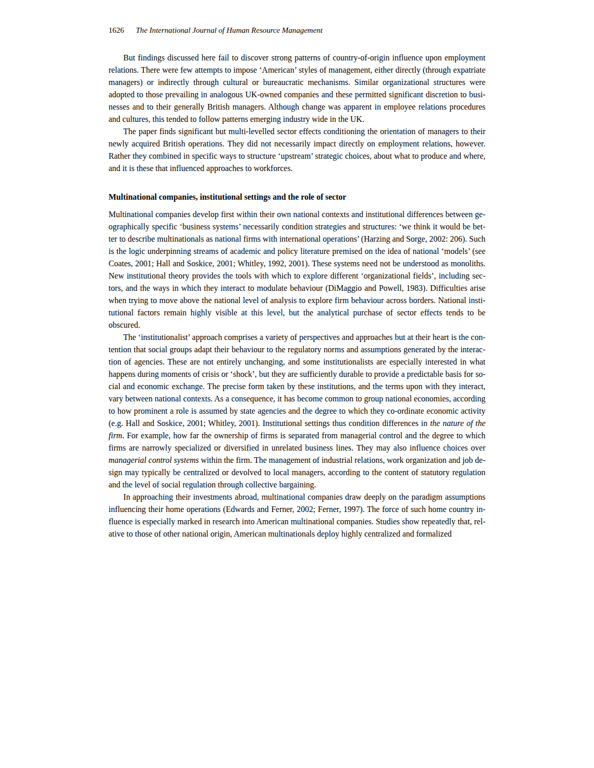1626 The International Journal of Human Resource Management
But findings discussed here fail to discover strong patterns of country-of-origin influence upon employment relations. There were few attempts to impose ‘American’ styles of management, either directly (through expatriate managers) or indirectly through cultural or bureaucratic mechanisms. Similar organizational structures were adopted to those prevailing in analogous UK-owned companies and these permitted significant discretion to businesses and to their generally British managers. Although change was apparent in employee relations procedures and cultures, this tended to follow patterns emerging industry wide in the UK.
The paper finds significant but multi-levelled sector effects conditioning the orientation of managers to their newly acquired British operations. They did not necessarily impact directly on employment relations, however. Rather they combined in specific ways to structure ‘upstream’ strategic choices, about what to produce and where, and it is these that influenced approaches to workforces.
Multinational companies, institutional settings and the role of sector
Multinational companies develop first within their own national contexts and institutional differences between geographically specific ‘business systems’ necessarily condition strategies and structures: ‘we think it would be better to describe multinationals as national firms with international operations’ (Harzing and Sorge, 2002: 206). Such is the logic underpinning streams of academic and policy literature premised on the idea of national ‘models’ (see Coates, 2001; Hall and Soskice, 2001; Whitley, 1992, 2001). These systems need not be understood as monoliths. New institutional theory provides the tools with which to explore different ‘organizational fields’, including sectors, and the ways in which they interact to modulate behaviour (DiMaggio and Powell, 1983). Difficulties arise when trying to move above the national level of analysis to explore firm behaviour across borders. National institutional factors remain highly visible at this level, but the analytical purchase of sector effects tends to be obscured.
The ‘institutionalist’ approach comprises a variety of perspectives and approaches but at their heart is the contention that social groups adapt their behaviour to the regulatory norms and assumptions generated by the interaction of agencies. These are not entirely unchanging, and some institutionalists are especially interested in what happens during moments of crisis or ‘shock’, but they are sufficiently durable to provide a predictable basis for social and economic exchange. The precise form taken by these institutions, and the terms upon with they interact, vary between national contexts. As a consequence, it has become common to group national economies, according to how prominent a role is assumed by state agencies and the degree to which they co-ordinate economic activity (e.g. Hall and Soskice, 2001; Whitley, 2001). Institutional settings thus condition differences in the nature of the firm. For example, how far the ownership of firms is separated from managerial control and the degree to which firms are narrowly specialized or diversified in unrelated business lines. They may also influence choices over managerial control systems within the firm. The management of industrial relations, work organization and job design may typically be centralized or devolved to local managers, according to the content of statutory regulation and the level of social regulation through collective bargaining.
In approaching their investments abroad, multinational companies draw deeply on the paradigm assumptions influencing their home operations (Edwards and Ferner, 2002; Ferner, 1997). The force of such home country influence is especially marked in research into American multinational companies. Studies show repeatedly that, relative to those of other national origin, American multinationals deploy highly centralized and formalized